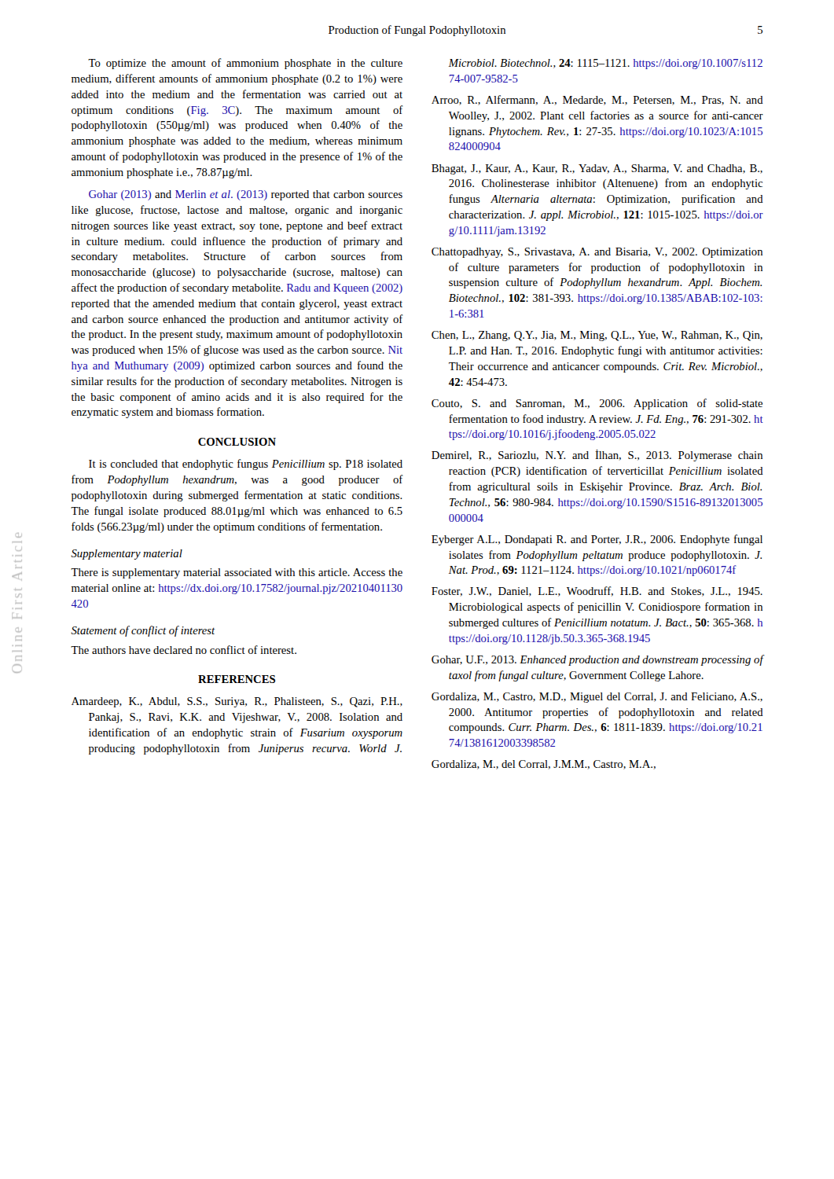Online First Article
Production of Fungal Podophyllotoxin 5
To optimize the amount of ammonium phosphate in the culture medium, different amounts of ammonium phosphate (0.2 to 1%) were added into the medium and the fermentation was carried out at optimum conditions (Fig. 3C). The maximum amount of podophyllotoxin (550µg/ml) was produced when 0.40% of the ammonium phosphate was added to the medium, whereas minimum amount of podophyllotoxin was produced in the presence of 1% of the ammonium phosphate i.e., 78.87µg/ml.
Gohar (2013) and Merlin et al. (2013) reported that carbon sources like glucose, fructose, lactose and maltose, organic and inorganic nitrogen sources like yeast extract, soy tone, peptone and beef extract in culture medium. could influence the production of primary and secondary metabolites. Structure of carbon sources from monosaccharide (glucose) to polysaccharide (sucrose, maltose) can affect the production of secondary metabolite. Radu and Kqueen (2002) reported that the amended medium that contain glycerol, yeast extract and carbon source enhanced the production and antitumor activity of the product. In the present study, maximum amount of podophyllotoxin was produced when 15% of glucose was used as the carbon source. Nithya and Muthumary (2009) optimized carbon sources and found the similar results for the production of secondary metabolites. Nitrogen is the basic component of amino acids and it is also required for the enzymatic system and biomass formation.
Conclusion
It is concluded that endophytic fungus Penicillium sp. P18 isolated from Podophyllum hexandrum, was a good producer of podophyllotoxin during submerged fermentation at static conditions. The fungal isolate produced 88.01µg/ml which was enhanced to 6.5 folds (566.23µg/ml) under the optimum conditions of fermentation.
Supplementary material
There is supplementary material associated with this article. Access the material online at: https://dx.doi.org/10.17582/journal.pjz/20210401130420
Statement of conflict of interest
The authors have declared no conflict of interest.
References
Amardeep, K., Abdul, S.S., Suriya, R., Phalisteen, S., Qazi, P.H., Pankaj, S., Ravi, K.K. and Vijeshwar, V., 2008. Isolation and identification of an endophytic strain of Fusarium oxysporum producing podophyllotoxin from Juniperus recurva. World J. Microbiol. Biotechnol., 24: 1115–1121. https://doi.org/10.1007/s11274-007-9582-5
Arroo, R., Alfermann, A., Medarde, M., Petersen, M., Pras, N. and Woolley, J., 2002. Plant cell factories as a source for anti-cancer lignans. Phytochem. Rev., 1: 27-35. https://doi.org/10.1023/A:1015824000904
Bhagat, J., Kaur, A., Kaur, R., Yadav, A., Sharma, V. and Chadha, B., 2016. Cholinesterase inhibitor (Altenuene) from an endophytic fungus Alternaria alternata: Optimization, purification and characterization. J. appl. Microbiol., 121: 1015-1025. https://doi.org/10.1111/jam.13192
Chattopadhyay, S., Srivastava, A. and Bisaria, V., 2002. Optimization of culture parameters for production of podophyllotoxin in suspension culture of Podophyllum hexandrum. Appl. Biochem. Biotechnol., 102: 381-393. https://doi.org/10.1385/ABAB:102-103:1-6:381
Chen, L., Zhang, Q.Y., Jia, M., Ming, Q.L., Yue, W., Rahman, K., Qin, L.P. and Han. T., 2016. Endophytic fungi with antitumor activities: Their occurrence and anticancer compounds. Crit. Rev. Microbiol., 42: 454-473.
Couto, S. and Sanroman, M., 2006. Application of solid-state fermentation to food industry. A review. J. Fd. Eng., 76: 291-302. https://doi.org/10.1016/j.jfoodeng.2005.05.022
Demirel, R., Sariozlu, N.Y. and İlhan, S., 2013. Polymerase chain reaction (PCR) identification of terverticillat Penicillium isolated from agricultural soils in Eskişehir Province. Braz. Arch. Biol. Technol., 56: 980-984. https://doi.org/10.1590/S1516-89132013005000004
Eyberger A.L., Dondapati R. and Porter, J.R., 2006. Endophyte fungal isolates from Podophyllum peltatum produce podophyllotoxin. J. Nat. Prod., 69: 1121–1124. https://doi.org/10.1021/np060174f
Foster, J.W., Daniel, L.E., Woodruff, H.B. and Stokes, J.L., 1945. Microbiological aspects of penicillin V. Conidiospore formation in submerged cultures of Penicillium notatum. J. Bact., 50: 365-368. https://doi.org/10.1128/jb.50.3.365-368.1945
Gohar, U.F., 2013. Enhanced production and downstream processing of taxol from fungal culture, Government College Lahore.
Gordaliza, M., Castro, M.D., Miguel del Corral, J. and Feliciano, A.S., 2000. Antitumor properties of podophyllotoxin and related compounds. Curr. Pharm. Des., 6: 1811-1839. https://doi.org/10.2174/1381612003398582
Gordaliza, M., del Corral, J.M.M., Castro, M.A.,